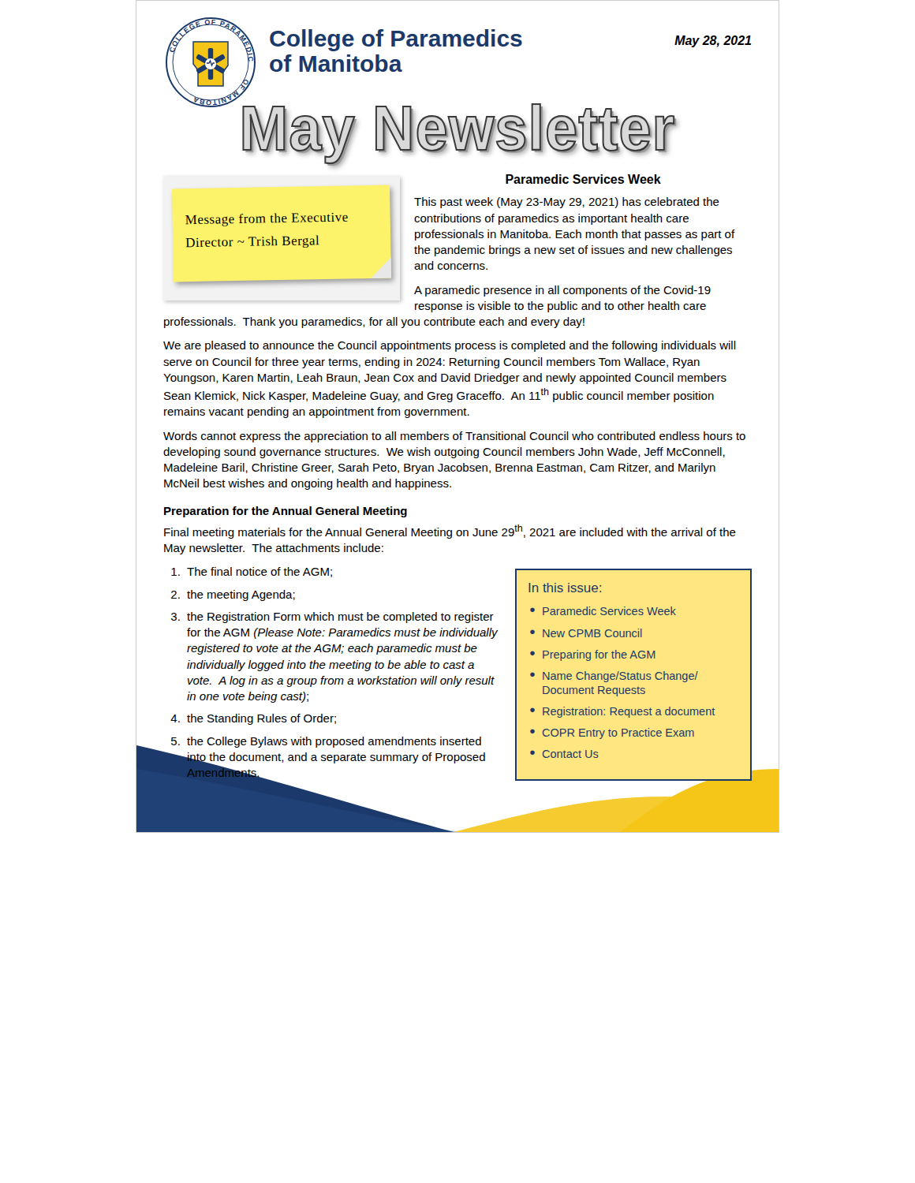COLLEGE OF PARAMEDICS OF MANITOBA
College of Paramedics
of Manitoba
May 28, 2021
May Newsletter
Message from the Executive Director ~ Trish Bergal
Paramedic Services Week
This past week (May 23-May 29, 2021) has celebrated the contributions of paramedics as important health care professionals in Manitoba. Each month that passes as part of the pandemic brings a new set of issues and new challenges and concerns.
A paramedic presence in all components of the Covid-19 response is visible to the public and to other health care professionals. Thank you paramedics, for all you contribute each and every day!
We are pleased to announce the Council appointments process is completed and the following individuals will serve on Council for three year terms, ending in 2024: Returning Council members Tom Wallace, Ryan Youngson, Karen Martin, Leah Braun, Jean Cox and David Driedger and newly appointed Council members Sean Klemick, Nick Kasper, Madeleine Guay, and Greg Graceffo. An 11th public council member position remains vacant pending an appointment from government.
Words cannot express the appreciation to all members of Transitional Council who contributed endless hours to developing sound governance structures. We wish outgoing Council members John Wade, Jeff McConnell, Madeleine Baril, Christine Greer, Sarah Peto, Bryan Jacobsen, Brenna Eastman, Cam Ritzer, and Marilyn McNeil best wishes and ongoing health and happiness.
Preparation for the Annual General Meeting
Final meeting materials for the Annual General Meeting on June 29th, 2021 are included with the arrival of the May newsletter. The attachments include:
In this issue:
Paramedic Services Week
New CPMB Council
Preparing for the AGM
Name Change/Status Change/
Document Requests
Registration: Request a document
COPR Entry to Practice Exam
Contact Us
The final notice of the AGM;
the meeting Agenda;
the Registration Form which must be completed to register for the AGM (Please Note: Paramedics must be individually registered to vote at the AGM; each paramedic must be individually logged into the meeting to be able to cast a vote. A log in as a group from a workstation will only result in one vote being cast);
the Standing Rules of Order;
the College Bylaws with proposed amendments inserted into the document, and a separate summary of Proposed Amendments.